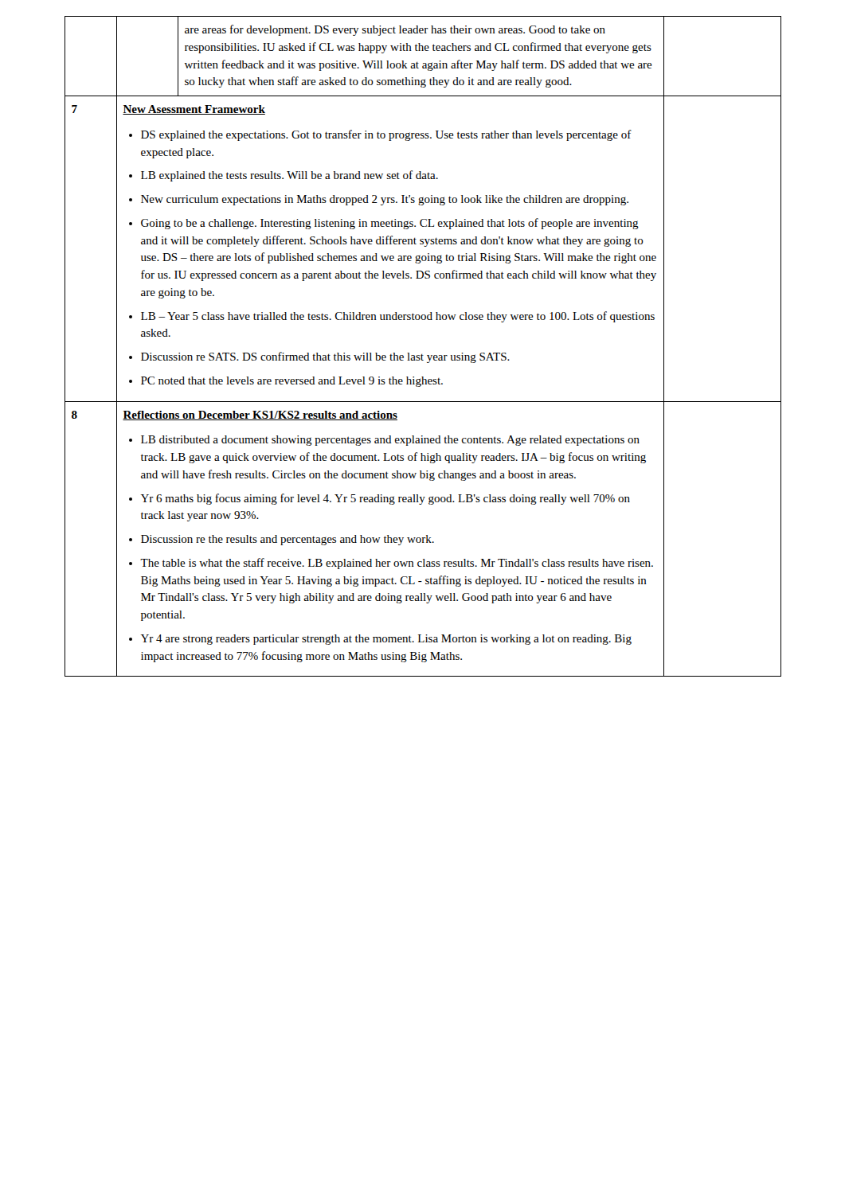| | | are areas for development. DS every subject leader has their own areas. Good to take on responsibilities. IU asked if CL was happy with the teachers and CL confirmed that everyone gets written feedback and it was positive. Will look at again after May half term. DS added that we are so lucky that when staff are asked to do something they do it and are really good. | |
| 7 | New Asessment Framework DS explained the expectations. Got to transfer in to progress. Use tests rather than levels percentage of expected place. LB explained the tests results. Will be a brand new set of data. New curriculum expectations in Maths dropped 2 yrs. It's going to look like the children are dropping. Going to be a challenge. Interesting listening in meetings. CL explained that lots of people are inventing and it will be completely different. Schools have different systems and don't know what they are going to use. DS – there are lots of published schemes and we are going to trial Rising Stars. Will make the right one for us. IU expressed concern as a parent about the levels. DS confirmed that each child will know what they are going to be. LB – Year 5 class have trialled the tests. Children understood how close they were to 100. Lots of questions asked. Discussion re SATS. DS confirmed that this will be the last year using SATS. PC noted that the levels are reversed and Level 9 is the highest. | |
| 8 | Reflections on December KS1/KS2 results and actions LB distributed a document showing percentages and explained the contents. Age related expectations on track. LB gave a quick overview of the document. Lots of high quality readers. IJA – big focus on writing and will have fresh results. Circles on the document show big changes and a boost in areas. Yr 6 maths big focus aiming for level 4. Yr 5 reading really good. LB's class doing really well 70% on track last year now 93%. Discussion re the results and percentages and how they work. The table is what the staff receive. LB explained her own class results. Mr Tindall's class results have risen. Big Maths being used in Year 5. Having a big impact. CL - staffing is deployed. IU - noticed the results in Mr Tindall's class. Yr 5 very high ability and are doing really well. Good path into year 6 and have potential. Yr 4 are strong readers particular strength at the moment. Lisa Morton is working a lot on reading. Big impact increased to 77% focusing more on Maths using Big Maths. | |